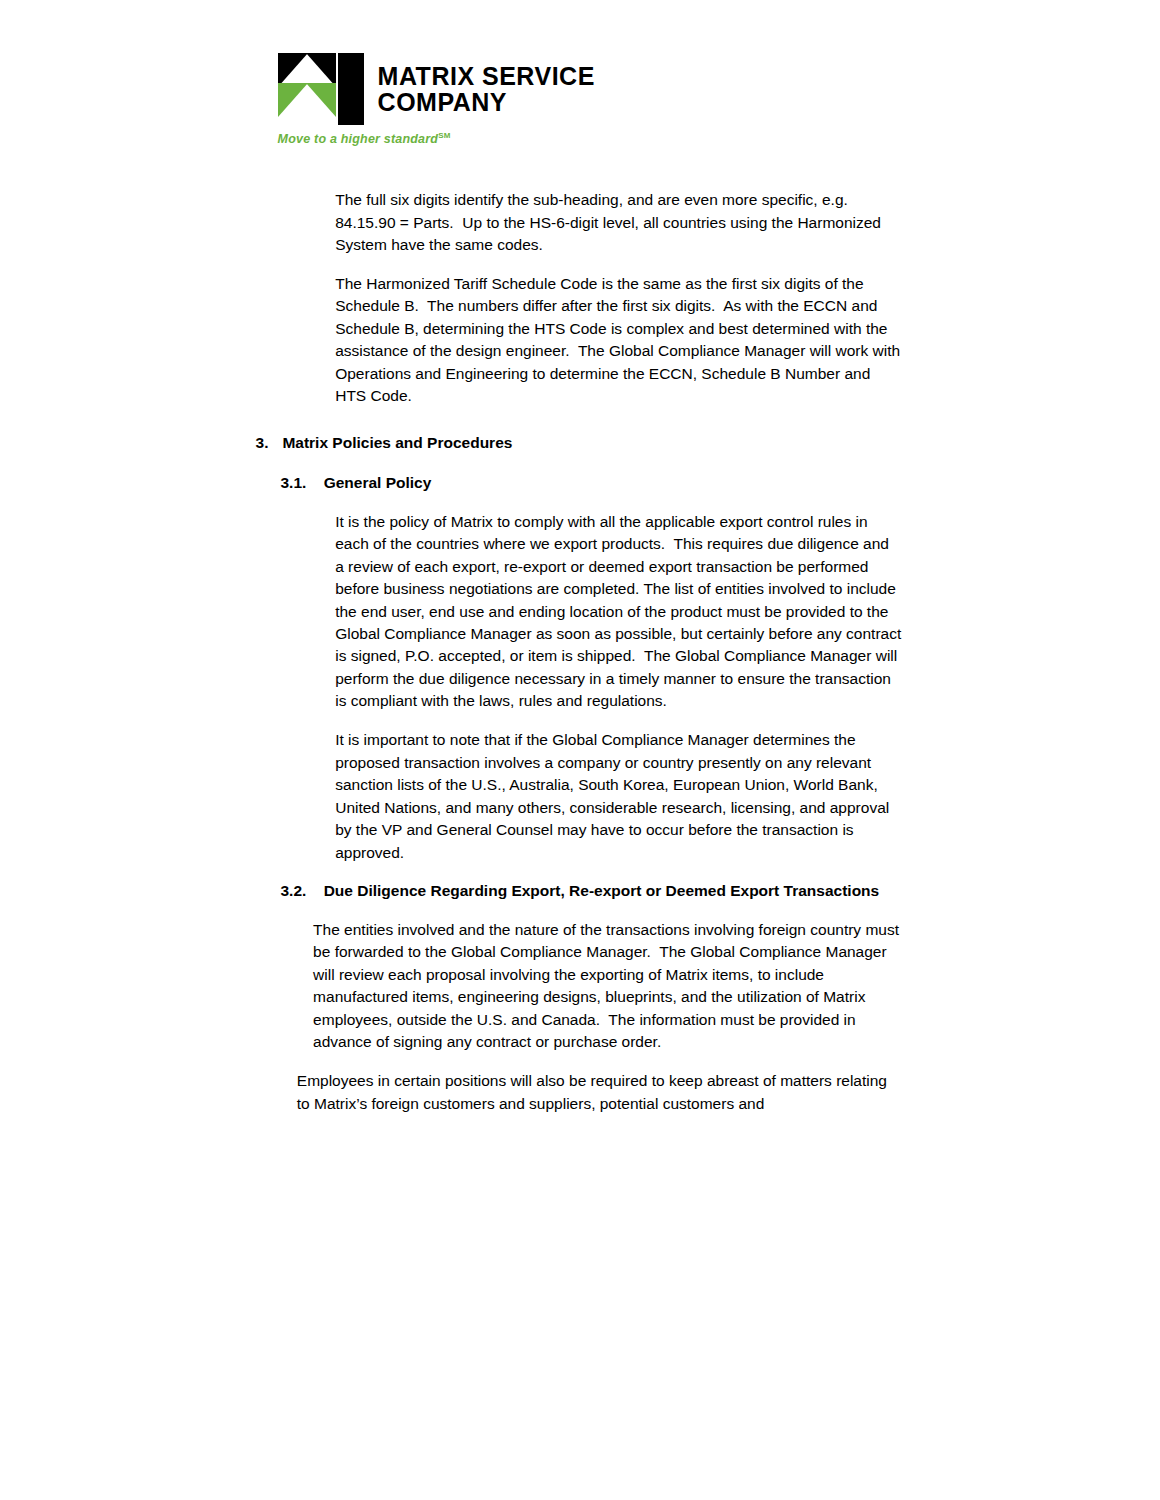MATRIX SERVICE
COMPANY
Move to a higher standardSM
The full six digits identify the sub-heading, and are even more specific, e.g. 84.15.90 = Parts. Up to the HS-6-digit level, all countries using the Harmonized System have the same codes.
The Harmonized Tariff Schedule Code is the same as the first six digits of the Schedule B. The numbers differ after the first six digits. As with the ECCN and Schedule B, determining the HTS Code is complex and best determined with the assistance of the design engineer. The Global Compliance Manager will work with Operations and Engineering to determine the ECCN, Schedule B Number and HTS Code.
3. Matrix Policies and Procedures
3.1. General Policy
It is the policy of Matrix to comply with all the applicable export control rules in each of the countries where we export products. This requires due diligence and a review of each export, re-export or deemed export transaction be performed before business negotiations are completed. The list of entities involved to include the end user, end use and ending location of the product must be provided to the Global Compliance Manager as soon as possible, but certainly before any contract is signed, P.O. accepted, or item is shipped. The Global Compliance Manager will perform the due diligence necessary in a timely manner to ensure the transaction is compliant with the laws, rules and regulations.
It is important to note that if the Global Compliance Manager determines the proposed transaction involves a company or country presently on any relevant sanction lists of the U.S., Australia, South Korea, European Union, World Bank, United Nations, and many others, considerable research, licensing, and approval by the VP and General Counsel may have to occur before the transaction is approved.
3.2. Due Diligence Regarding Export, Re-export or Deemed Export Transactions
The entities involved and the nature of the transactions involving foreign country must be forwarded to the Global Compliance Manager. The Global Compliance Manager will review each proposal involving the exporting of Matrix items, to include manufactured items, engineering designs, blueprints, and the utilization of Matrix employees, outside the U.S. and Canada. The information must be provided in advance of signing any contract or purchase order.
Employees in certain positions will also be required to keep abreast of matters relating to Matrix’s foreign customers and suppliers, potential customers and